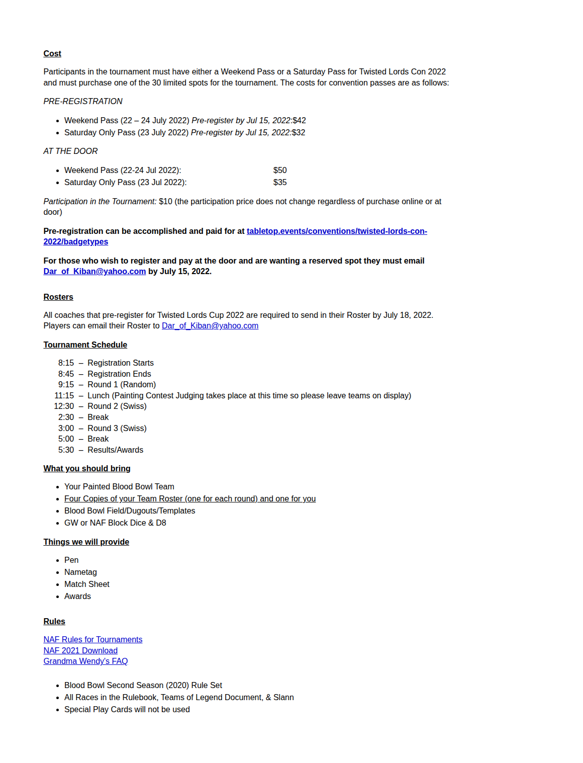Cost
Participants in the tournament must have either a Weekend Pass or a Saturday Pass for Twisted Lords Con 2022 and must purchase one of the 30 limited spots for the tournament. The costs for convention passes are as follows:
PRE-REGISTRATION
Weekend Pass (22 – 24 July 2022) Pre-register by Jul 15, 2022: $42
Saturday Only Pass (23 July 2022) Pre-register by Jul 15, 2022: $32
AT THE DOOR
Weekend Pass (22-24 Jul 2022): $50
Saturday Only Pass (23 Jul 2022): $35
Participation in the Tournament: $10 (the participation price does not change regardless of purchase online or at door)
Pre-registration can be accomplished and paid for at tabletop.events/conventions/twisted-lords-con-2022/badgetypes
For those who wish to register and pay at the door and are wanting a reserved spot they must email Dar_of_Kiban@yahoo.com by July 15, 2022.
Rosters
All coaches that pre-register for Twisted Lords Cup 2022 are required to send in their Roster by July 18, 2022.
Players can email their Roster to Dar_of_Kiban@yahoo.com
Tournament Schedule
8:15–Registration Starts
8:45–Registration Ends
9:15–Round 1 (Random)
11:15–Lunch (Painting Contest Judging takes place at this time so please leave teams on display)
12:30–Round 2 (Swiss)
2:30–Break
3:00–Round 3 (Swiss)
5:00–Break
5:30–Results/Awards
What you should bring
Your Painted Blood Bowl Team
Four Copies of your Team Roster (one for each round) and one for you
Blood Bowl Field/Dugouts/Templates
GW or NAF Block Dice & D8
Things we will provide
Pen
Nametag
Match Sheet
Awards
Rules
NAF Rules for Tournaments
NAF 2021 Download
Grandma Wendy's FAQ
Blood Bowl Second Season (2020) Rule Set
All Races in the Rulebook, Teams of Legend Document, & Slann
Special Play Cards will not be used